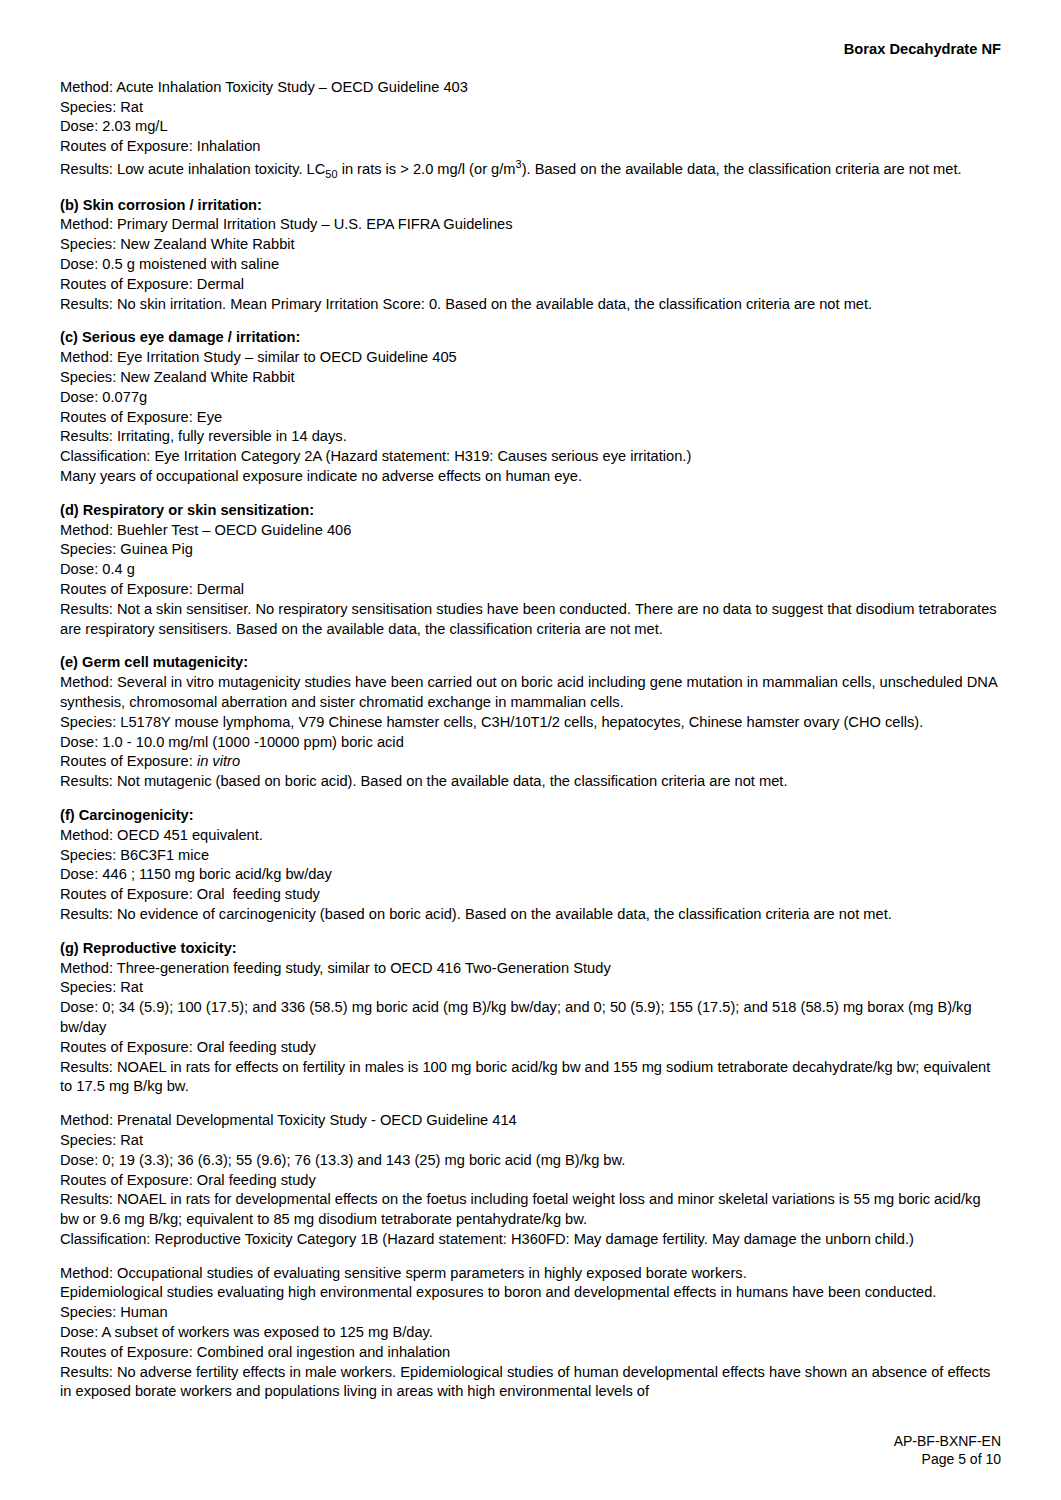Borax Decahydrate NF
Method: Acute Inhalation Toxicity Study – OECD Guideline 403
Species: Rat
Dose: 2.03 mg/L
Routes of Exposure: Inhalation
Results: Low acute inhalation toxicity. LC50 in rats is > 2.0 mg/l (or g/m3). Based on the available data, the classification criteria are not met.
(b) Skin corrosion / irritation:
Method: Primary Dermal Irritation Study – U.S. EPA FIFRA Guidelines
Species: New Zealand White Rabbit
Dose: 0.5 g moistened with saline
Routes of Exposure: Dermal
Results: No skin irritation. Mean Primary Irritation Score: 0. Based on the available data, the classification criteria are not met.
(c) Serious eye damage / irritation:
Method: Eye Irritation Study – similar to OECD Guideline 405
Species: New Zealand White Rabbit
Dose: 0.077g
Routes of Exposure: Eye
Results: Irritating, fully reversible in 14 days.
Classification: Eye Irritation Category 2A (Hazard statement: H319: Causes serious eye irritation.)
Many years of occupational exposure indicate no adverse effects on human eye.
(d) Respiratory or skin sensitization:
Method: Buehler Test – OECD Guideline 406
Species: Guinea Pig
Dose: 0.4 g
Routes of Exposure: Dermal
Results: Not a skin sensitiser. No respiratory sensitisation studies have been conducted. There are no data to suggest that disodium tetraborates are respiratory sensitisers. Based on the available data, the classification criteria are not met.
(e) Germ cell mutagenicity:
Method: Several in vitro mutagenicity studies have been carried out on boric acid including gene mutation in mammalian cells, unscheduled DNA synthesis, chromosomal aberration and sister chromatid exchange in mammalian cells.
Species: L5178Y mouse lymphoma, V79 Chinese hamster cells, C3H/10T1/2 cells, hepatocytes, Chinese hamster ovary (CHO cells).
Dose: 1.0 - 10.0 mg/ml (1000 -10000 ppm) boric acid
Routes of Exposure: in vitro
Results: Not mutagenic (based on boric acid). Based on the available data, the classification criteria are not met.
(f) Carcinogenicity:
Method: OECD 451 equivalent.
Species: B6C3F1 mice
Dose: 446 ; 1150 mg boric acid/kg bw/day
Routes of Exposure: Oral feeding study
Results: No evidence of carcinogenicity (based on boric acid). Based on the available data, the classification criteria are not met.
(g) Reproductive toxicity:
Method: Three-generation feeding study, similar to OECD 416 Two-Generation Study
Species: Rat
Dose: 0; 34 (5.9); 100 (17.5); and 336 (58.5) mg boric acid (mg B)/kg bw/day; and 0; 50 (5.9); 155 (17.5); and 518 (58.5) mg borax (mg B)/kg bw/day
Routes of Exposure: Oral feeding study
Results: NOAEL in rats for effects on fertility in males is 100 mg boric acid/kg bw and 155 mg sodium tetraborate decahydrate/kg bw; equivalent to 17.5 mg B/kg bw.
Method: Prenatal Developmental Toxicity Study - OECD Guideline 414
Species: Rat
Dose: 0; 19 (3.3); 36 (6.3); 55 (9.6); 76 (13.3) and 143 (25) mg boric acid (mg B)/kg bw.
Routes of Exposure: Oral feeding study
Results: NOAEL in rats for developmental effects on the foetus including foetal weight loss and minor skeletal variations is 55 mg boric acid/kg bw or 9.6 mg B/kg; equivalent to 85 mg disodium tetraborate pentahydrate/kg bw.
Classification: Reproductive Toxicity Category 1B (Hazard statement: H360FD: May damage fertility. May damage the unborn child.)
Method: Occupational studies of evaluating sensitive sperm parameters in highly exposed borate workers.
Epidemiological studies evaluating high environmental exposures to boron and developmental effects in humans have been conducted.
Species: Human
Dose: A subset of workers was exposed to 125 mg B/day.
Routes of Exposure: Combined oral ingestion and inhalation
Results: No adverse fertility effects in male workers. Epidemiological studies of human developmental effects have shown an absence of effects in exposed borate workers and populations living in areas with high environmental levels of
AP-BF-BXNF-EN
Page 5 of 10